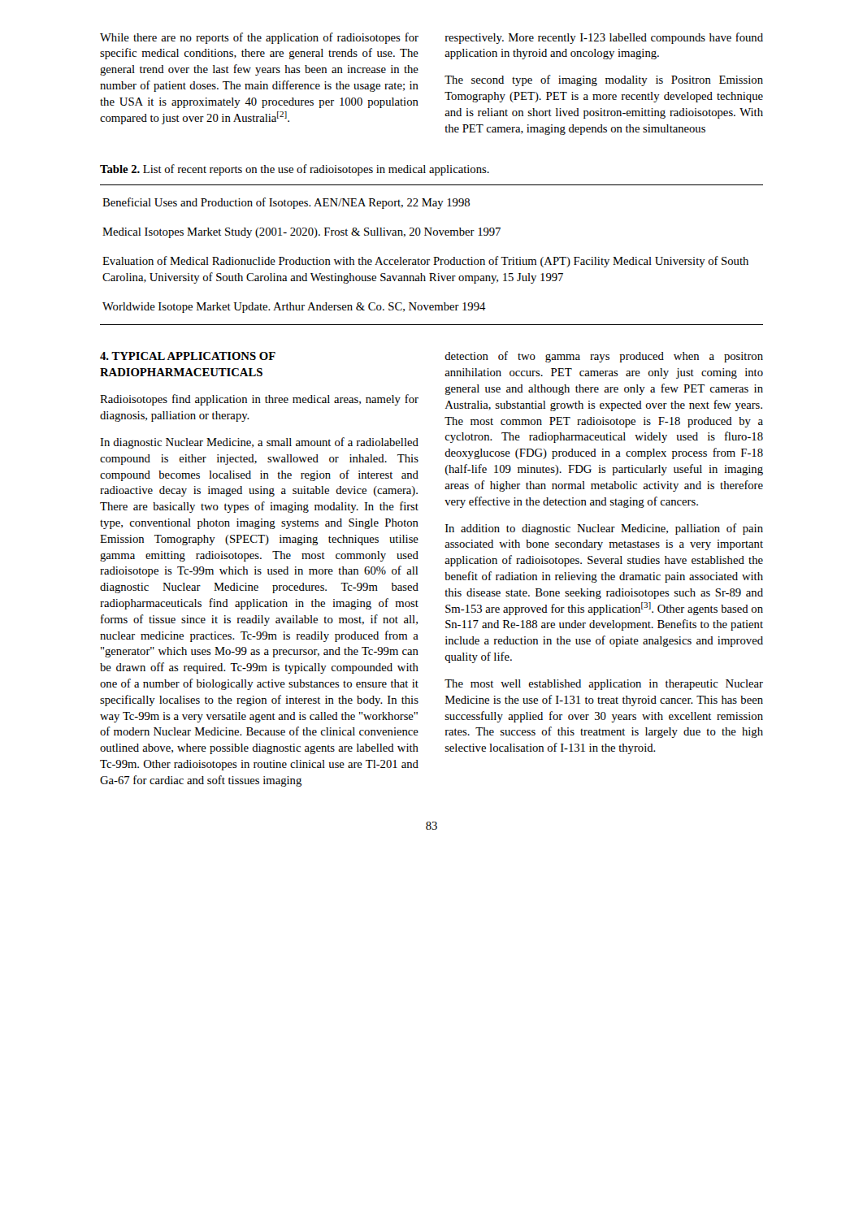While there are no reports of the application of radioisotopes for specific medical conditions, there are general trends of use. The general trend over the last few years has been an increase in the number of patient doses. The main difference is the usage rate; in the USA it is approximately 40 procedures per 1000 population compared to just over 20 in Australia[2].
respectively. More recently I-123 labelled compounds have found application in thyroid and oncology imaging.
The second type of imaging modality is Positron Emission Tomography (PET). PET is a more recently developed technique and is reliant on short lived positron-emitting radioisotopes. With the PET camera, imaging depends on the simultaneous
Table 2. List of recent reports on the use of radioisotopes in medical applications.
| Beneficial Uses and Production of Isotopes. AEN/NEA Report, 22 May 1998 |
| Medical Isotopes Market Study (2001- 2020). Frost & Sullivan, 20 November 1997 |
| Evaluation of Medical Radionuclide Production with the Accelerator Production of Tritium (APT) Facility Medical University of South Carolina, University of South Carolina and Westinghouse Savannah River ompany, 15 July 1997 |
| Worldwide Isotope Market Update. Arthur Andersen & Co. SC, November 1994 |
4. Typical Applications of Radiopharmaceuticals
Radioisotopes find application in three medical areas, namely for diagnosis, palliation or therapy.
In diagnostic Nuclear Medicine, a small amount of a radiolabelled compound is either injected, swallowed or inhaled. This compound becomes localised in the region of interest and radioactive decay is imaged using a suitable device (camera). There are basically two types of imaging modality. In the first type, conventional photon imaging systems and Single Photon Emission Tomography (SPECT) imaging techniques utilise gamma emitting radioisotopes. The most commonly used radioisotope is Tc-99m which is used in more than 60% of all diagnostic Nuclear Medicine procedures. Tc-99m based radiopharmaceuticals find application in the imaging of most forms of tissue since it is readily available to most, if not all, nuclear medicine practices. Tc-99m is readily produced from a "generator" which uses Mo-99 as a precursor, and the Tc-99m can be drawn off as required. Tc-99m is typically compounded with one of a number of biologically active substances to ensure that it specifically localises to the region of interest in the body. In this way Tc-99m is a very versatile agent and is called the "workhorse" of modern Nuclear Medicine. Because of the clinical convenience outlined above, where possible diagnostic agents are labelled with Tc-99m. Other radioisotopes in routine clinical use are Tl-201 and Ga-67 for cardiac and soft tissues imaging
detection of two gamma rays produced when a positron annihilation occurs. PET cameras are only just coming into general use and although there are only a few PET cameras in Australia, substantial growth is expected over the next few years. The most common PET radioisotope is F-18 produced by a cyclotron. The radiopharmaceutical widely used is fluro-18 deoxyglucose (FDG) produced in a complex process from F-18 (half-life 109 minutes). FDG is particularly useful in imaging areas of higher than normal metabolic activity and is therefore very effective in the detection and staging of cancers.
In addition to diagnostic Nuclear Medicine, palliation of pain associated with bone secondary metastases is a very important application of radioisotopes. Several studies have established the benefit of radiation in relieving the dramatic pain associated with this disease state. Bone seeking radioisotopes such as Sr-89 and Sm-153 are approved for this application[3]. Other agents based on Sn-117 and Re-188 are under development. Benefits to the patient include a reduction in the use of opiate analgesics and improved quality of life.
The most well established application in therapeutic Nuclear Medicine is the use of I-131 to treat thyroid cancer. This has been successfully applied for over 30 years with excellent remission rates. The success of this treatment is largely due to the high selective localisation of I-131 in the thyroid.
83